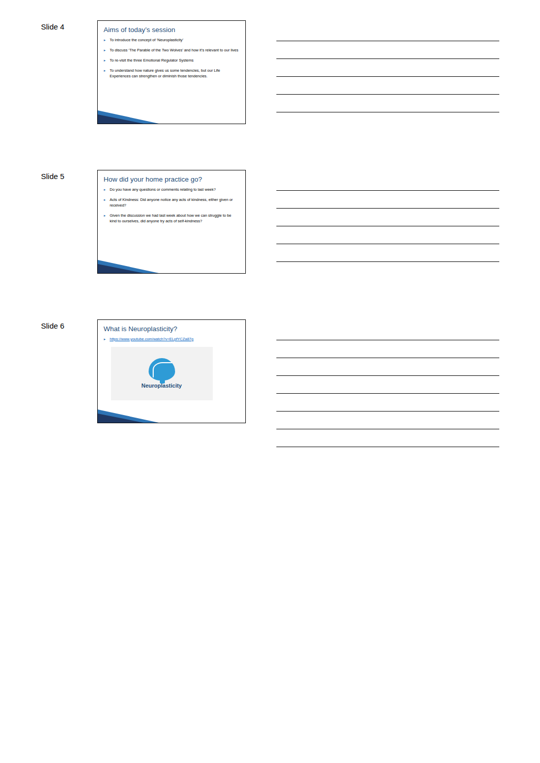Slide 4
Aims of today’s session
To introduce the concept of ‘Neuroplasticity’
To discuss ‘The Parable of the Two Wolves’ and how it’s relevant to our lives
To re-visit the three Emotional Regulator Systems
To understand how nature gives us some tendencies, but our Life Experiences can strengthen or diminish those tendencies.
Slide 5
How did your home practice go?
Do you have any questions or comments relating to last week?
Acts of Kindness: Did anyone notice any acts of kindness, either given or received?
Given the discussion we had last week about how we can struggle to be kind to ourselves, did anyone try acts of self-kindness?
Slide 6
What is Neuroplasticity?
https://www.youtube.com/watch?v=ELpfYCZa87g
Neuroplasticity